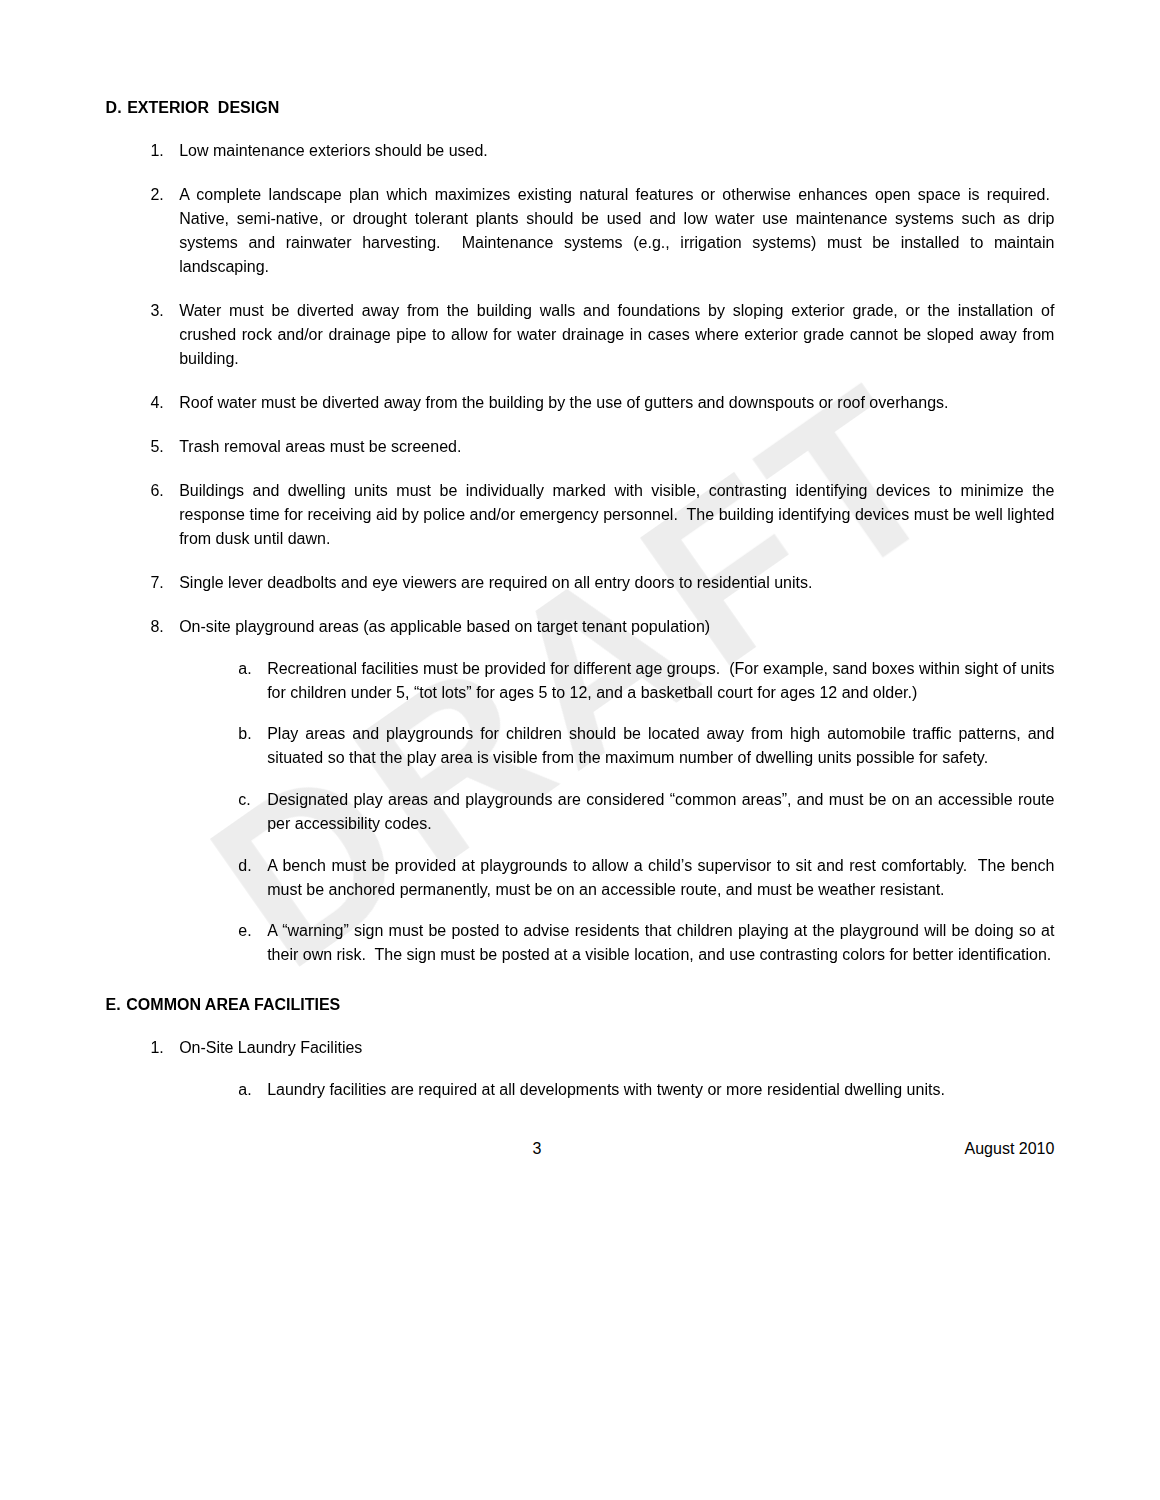D. EXTERIOR DESIGN
Low maintenance exteriors should be used.
A complete landscape plan which maximizes existing natural features or otherwise enhances open space is required. Native, semi-native, or drought tolerant plants should be used and low water use maintenance systems such as drip systems and rainwater harvesting. Maintenance systems (e.g., irrigation systems) must be installed to maintain landscaping.
Water must be diverted away from the building walls and foundations by sloping exterior grade, or the installation of crushed rock and/or drainage pipe to allow for water drainage in cases where exterior grade cannot be sloped away from building.
Roof water must be diverted away from the building by the use of gutters and downspouts or roof overhangs.
Trash removal areas must be screened.
Buildings and dwelling units must be individually marked with visible, contrasting identifying devices to minimize the response time for receiving aid by police and/or emergency personnel. The building identifying devices must be well lighted from dusk until dawn.
Single lever deadbolts and eye viewers are required on all entry doors to residential units.
On-site playground areas (as applicable based on target tenant population)
Recreational facilities must be provided for different age groups. (For example, sand boxes within sight of units for children under 5, “tot lots” for ages 5 to 12, and a basketball court for ages 12 and older.)
Play areas and playgrounds for children should be located away from high automobile traffic patterns, and situated so that the play area is visible from the maximum number of dwelling units possible for safety.
Designated play areas and playgrounds are considered “common areas”, and must be on an accessible route per accessibility codes.
A bench must be provided at playgrounds to allow a child’s supervisor to sit and rest comfortably. The bench must be anchored permanently, must be on an accessible route, and must be weather resistant.
A “warning” sign must be posted to advise residents that children playing at the playground will be doing so at their own risk. The sign must be posted at a visible location, and use contrasting colors for better identification.
E. COMMON AREA FACILITIES
On-Site Laundry Facilities
Laundry facilities are required at all developments with twenty or more residential dwelling units.
3 August 2010